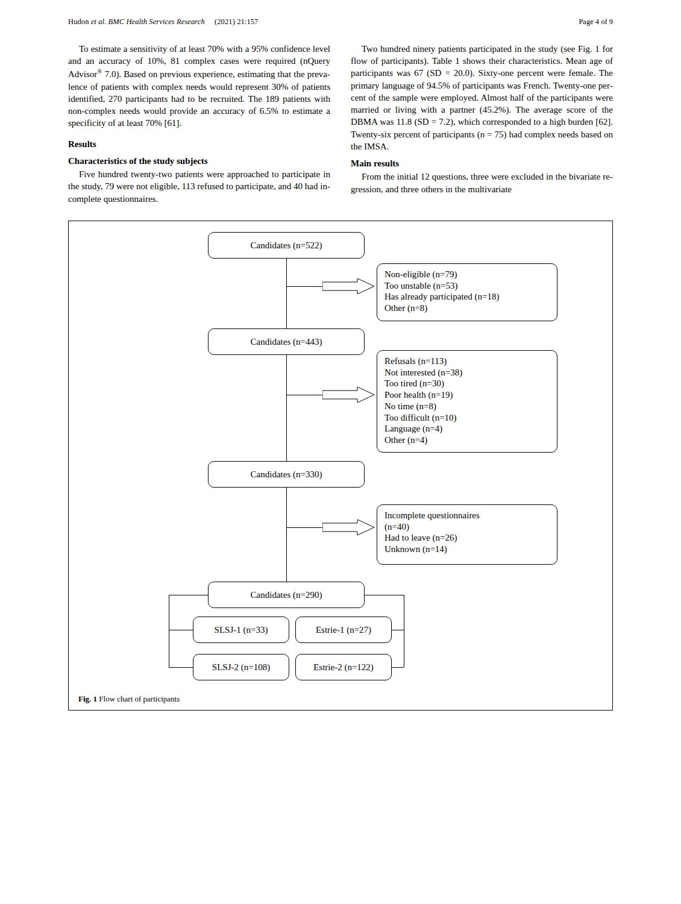Hudon et al. BMC Health Services Research (2021) 21:157
Page 4 of 9
To estimate a sensitivity of at least 70% with a 95% confidence level and an accuracy of 10%, 81 complex cases were required (nQuery Advisor® 7.0). Based on previous experience, estimating that the prevalence of patients with complex needs would represent 30% of patients identified, 270 participants had to be recruited. The 189 patients with non-complex needs would provide an accuracy of 6.5% to estimate a specificity of at least 70% [61].
Results
Characteristics of the study subjects
Five hundred twenty-two patients were approached to participate in the study, 79 were not eligible, 113 refused to participate, and 40 had incomplete questionnaires.
Two hundred ninety patients participated in the study (see Fig. 1 for flow of participants). Table 1 shows their characteristics. Mean age of participants was 67 (SD = 20.0). Sixty-one percent were female. The primary language of 94.5% of participants was French. Twenty-one percent of the sample were employed. Almost half of the participants were married or living with a partner (45.2%). The average score of the DBMA was 11.8 (SD = 7.2), which corresponded to a high burden [62]. Twenty-six percent of participants (n = 75) had complex needs based on the IMSA.
Main results
From the initial 12 questions, three were excluded in the bivariate regression, and three others in the multivariate
Candidates (n=522)
Non-eligible (n=79)
Too unstable (n=53)
Has already participated (n=18)
Other (n=8)
Candidates (n=443)
Refusals (n=113)
Not interested (n=38)
Too tired (n=30)
Poor health (n=19)
No time (n=8)
Too difficult (n=10)
Language (n=4)
Other (n=4)
Candidates (n=330)
Incomplete questionnaires
(n=40)
Had to leave (n=26)
Unknown (n=14)
Candidates (n=290)
SLSJ-1 (n=33)
Estrie-1 (n=27)
SLSJ-2 (n=108)
Estrie-2 (n=122)
Fig. 1 Flow chart of participants